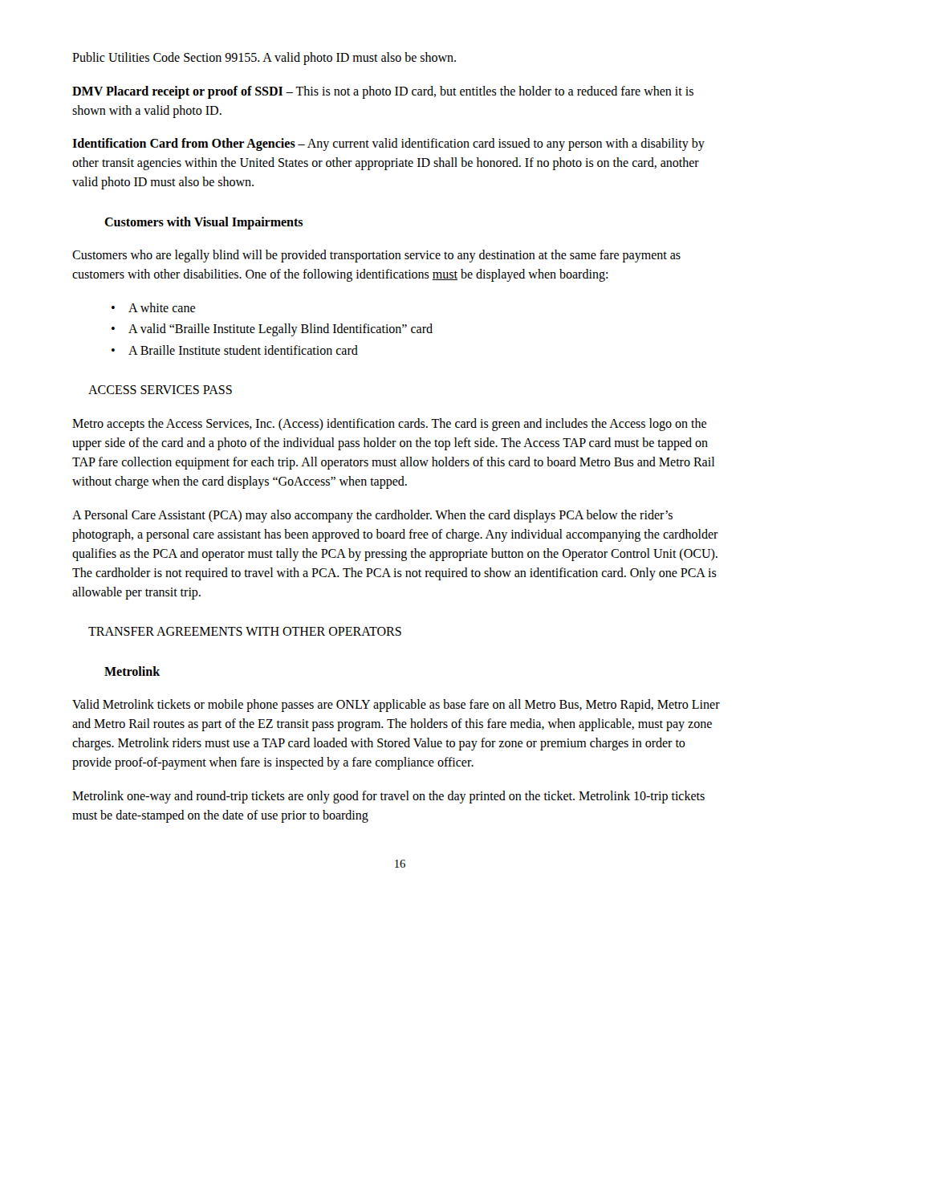Public Utilities Code Section 99155. A valid photo ID must also be shown.
DMV Placard receipt or proof of SSDI – This is not a photo ID card, but entitles the holder to a reduced fare when it is shown with a valid photo ID.
Identification Card from Other Agencies – Any current valid identification card issued to any person with a disability by other transit agencies within the United States or other appropriate ID shall be honored. If no photo is on the card, another valid photo ID must also be shown.
Customers with Visual Impairments
Customers who are legally blind will be provided transportation service to any destination at the same fare payment as customers with other disabilities. One of the following identifications must be displayed when boarding:
A white cane
A valid “Braille Institute Legally Blind Identification” card
A Braille Institute student identification card
ACCESS SERVICES PASS
Metro accepts the Access Services, Inc. (Access) identification cards. The card is green and includes the Access logo on the upper side of the card and a photo of the individual pass holder on the top left side. The Access TAP card must be tapped on TAP fare collection equipment for each trip. All operators must allow holders of this card to board Metro Bus and Metro Rail without charge when the card displays “GoAccess” when tapped.
A Personal Care Assistant (PCA) may also accompany the cardholder. When the card displays PCA below the rider’s photograph, a personal care assistant has been approved to board free of charge. Any individual accompanying the cardholder qualifies as the PCA and operator must tally the PCA by pressing the appropriate button on the Operator Control Unit (OCU). The cardholder is not required to travel with a PCA. The PCA is not required to show an identification card. Only one PCA is allowable per transit trip.
TRANSFER AGREEMENTS WITH OTHER OPERATORS
Metrolink
Valid Metrolink tickets or mobile phone passes are ONLY applicable as base fare on all Metro Bus, Metro Rapid, Metro Liner and Metro Rail routes as part of the EZ transit pass program. The holders of this fare media, when applicable, must pay zone charges. Metrolink riders must use a TAP card loaded with Stored Value to pay for zone or premium charges in order to provide proof-of-payment when fare is inspected by a fare compliance officer.
Metrolink one-way and round-trip tickets are only good for travel on the day printed on the ticket. Metrolink 10-trip tickets must be date-stamped on the date of use prior to boarding
16